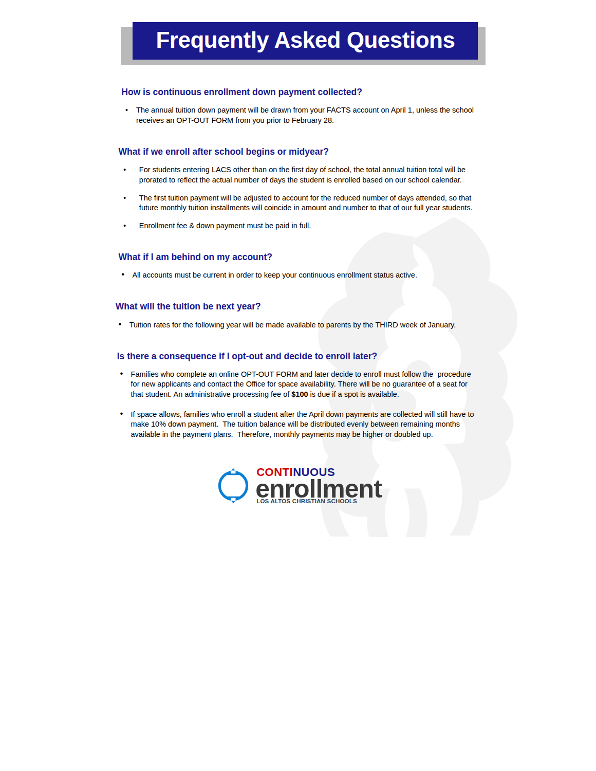Frequently Asked Questions
How is continuous enrollment down payment collected?
The annual tuition down payment will be drawn from your FACTS account on April 1, unless the school receives an OPT-OUT FORM from you prior to February 28.
What if we enroll after school begins or midyear?
For students entering LACS other than on the first day of school, the total annual tuition total will be prorated to reflect the actual number of days the student is enrolled based on our school calendar.
The first tuition payment will be adjusted to account for the reduced number of days attended, so that future monthly tuition installments will coincide in amount and number to that of our full year students.
Enrollment fee & down payment must be paid in full.
What if I am behind on my account?
All accounts must be current in order to keep your continuous enrollment status active.
What will the tuition be next year?
Tuition rates for the following year will be made available to parents by the THIRD week of January.
Is there a consequence if I opt-out and decide to enroll later?
Families who complete an online OPT-OUT FORM and later decide to enroll must follow the procedure for new applicants and contact the Office for space availability. There will be no guarantee of a seat for that student. An administrative processing fee of $100 is due if a spot is available.
If space allows, families who enroll a student after the April down payments are collected will still have to make 10% down payment. The tuition balance will be distributed evenly between remaining months available in the payment plans. Therefore, monthly payments may be higher or doubled up.
CONTINUOUS
enrollment
LOS ALTOS CHRISTIAN SCHOOLS